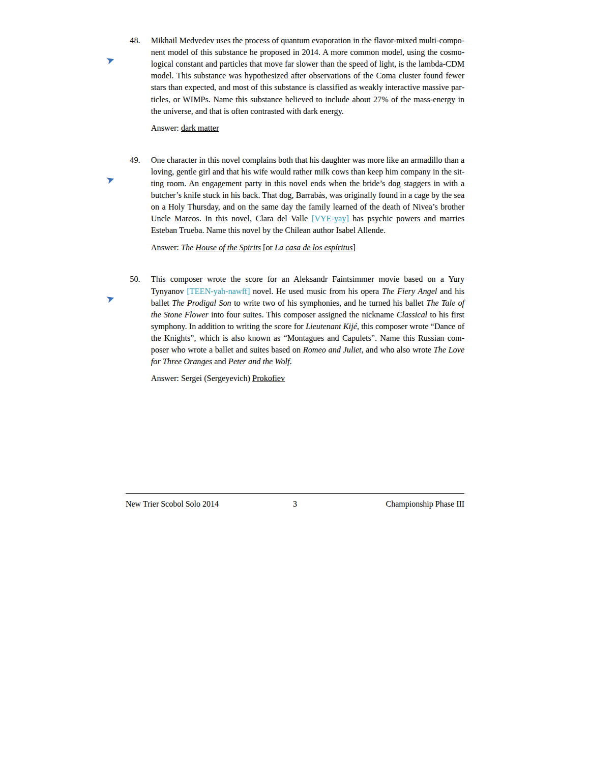48. ➤
Mikhail Medvedev uses the process of quantum evaporation in the flavor-mixed multi-component model of this substance he proposed in 2014. A more common model, using the cosmological constant and particles that move far slower than the speed of light, is the lambda-CDM model. This substance was hypothesized after observations of the Coma cluster found fewer stars than expected, and most of this substance is classified as weakly interactive massive particles, or WIMPs. Name this substance believed to include about 27% of the mass-energy in the universe, and that is often contrasted with dark energy.
Answer: dark matter
49. ➤
One character in this novel complains both that his daughter was more like an armadillo than a loving, gentle girl and that his wife would rather milk cows than keep him company in the sitting room. An engagement party in this novel ends when the bride’s dog staggers in with a butcher’s knife stuck in his back. That dog, Barrabás, was originally found in a cage by the sea on a Holy Thursday, and on the same day the family learned of the death of Nivea’s brother Uncle Marcos. In this novel, Clara del Valle [VYE-yay] has psychic powers and marries Esteban Trueba. Name this novel by the Chilean author Isabel Allende.
Answer: The House of the Spirits [or La casa de los espíritus]
50. ➤
This composer wrote the score for an Aleksandr Faintsimmer movie based on a Yury Tynyanov [TEEN-yah-nawff] novel. He used music from his opera The Fiery Angel and his ballet The Prodigal Son to write two of his symphonies, and he turned his ballet The Tale of the Stone Flower into four suites. This composer assigned the nickname Classical to his first symphony. In addition to writing the score for Lieutenant Kijé, this composer wrote “Dance of the Knights”, which is also known as “Montagues and Capulets”. Name this Russian composer who wrote a ballet and suites based on Romeo and Juliet, and who also wrote The Love for Three Oranges and Peter and the Wolf.
Answer: Sergei (Sergeyevich) Prokofiev
New Trier Scobol Solo 2014 3 Championship Phase III